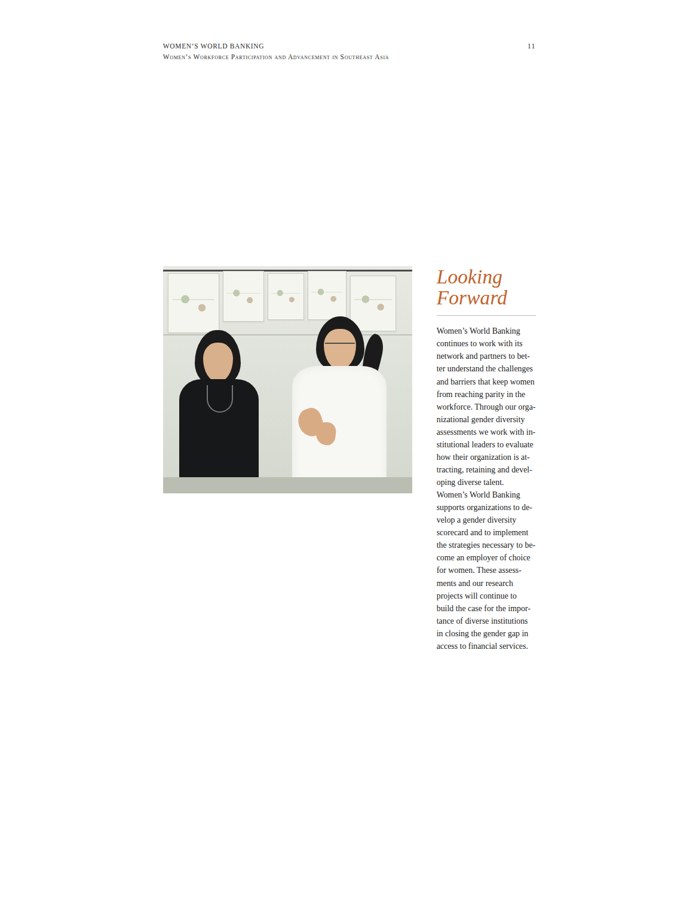Women’s World Banking
Women’s Workforce Participation and Advancement in Southeast Asia
11
Looking Forward
Women’s World Banking continues to work with its network and partners to better understand the challenges and barriers that keep women from reaching parity in the workforce. Through our organizational gender diversity assessments we work with institutional leaders to evaluate how their organization is attracting, retaining and developing diverse talent. Women’s World Banking supports organizations to develop a gender diversity scorecard and to implement the strategies necessary to become an employer of choice for women. These assessments and our research projects will continue to build the case for the importance of diverse institutions in closing the gender gap in access to financial services.